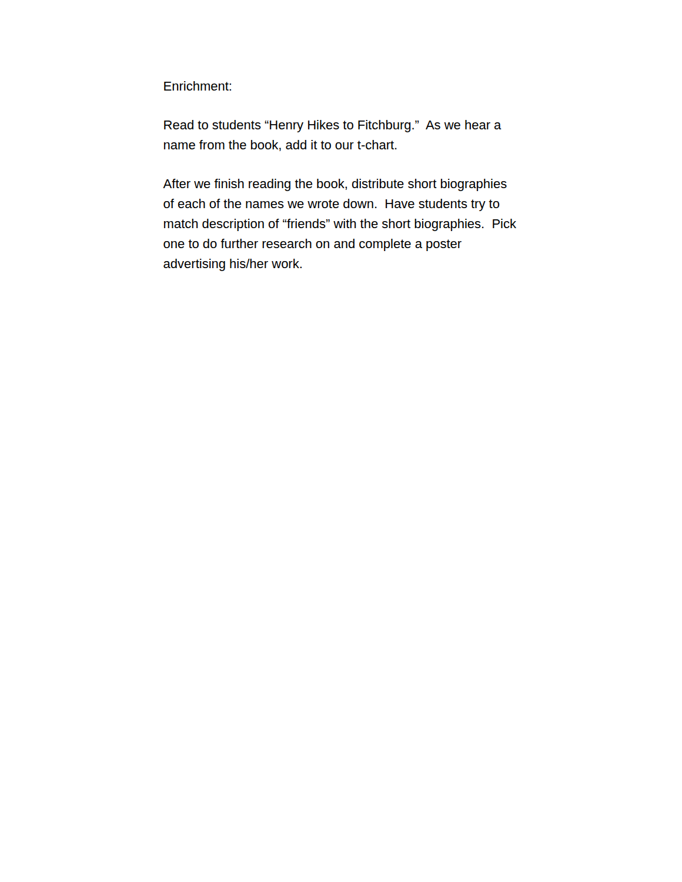Enrichment:
Read to students “Henry Hikes to Fitchburg.” As we hear a name from the book, add it to our t-chart.
After we finish reading the book, distribute short biographies of each of the names we wrote down. Have students try to match description of “friends” with the short biographies. Pick one to do further research on and complete a poster advertising his/her work.